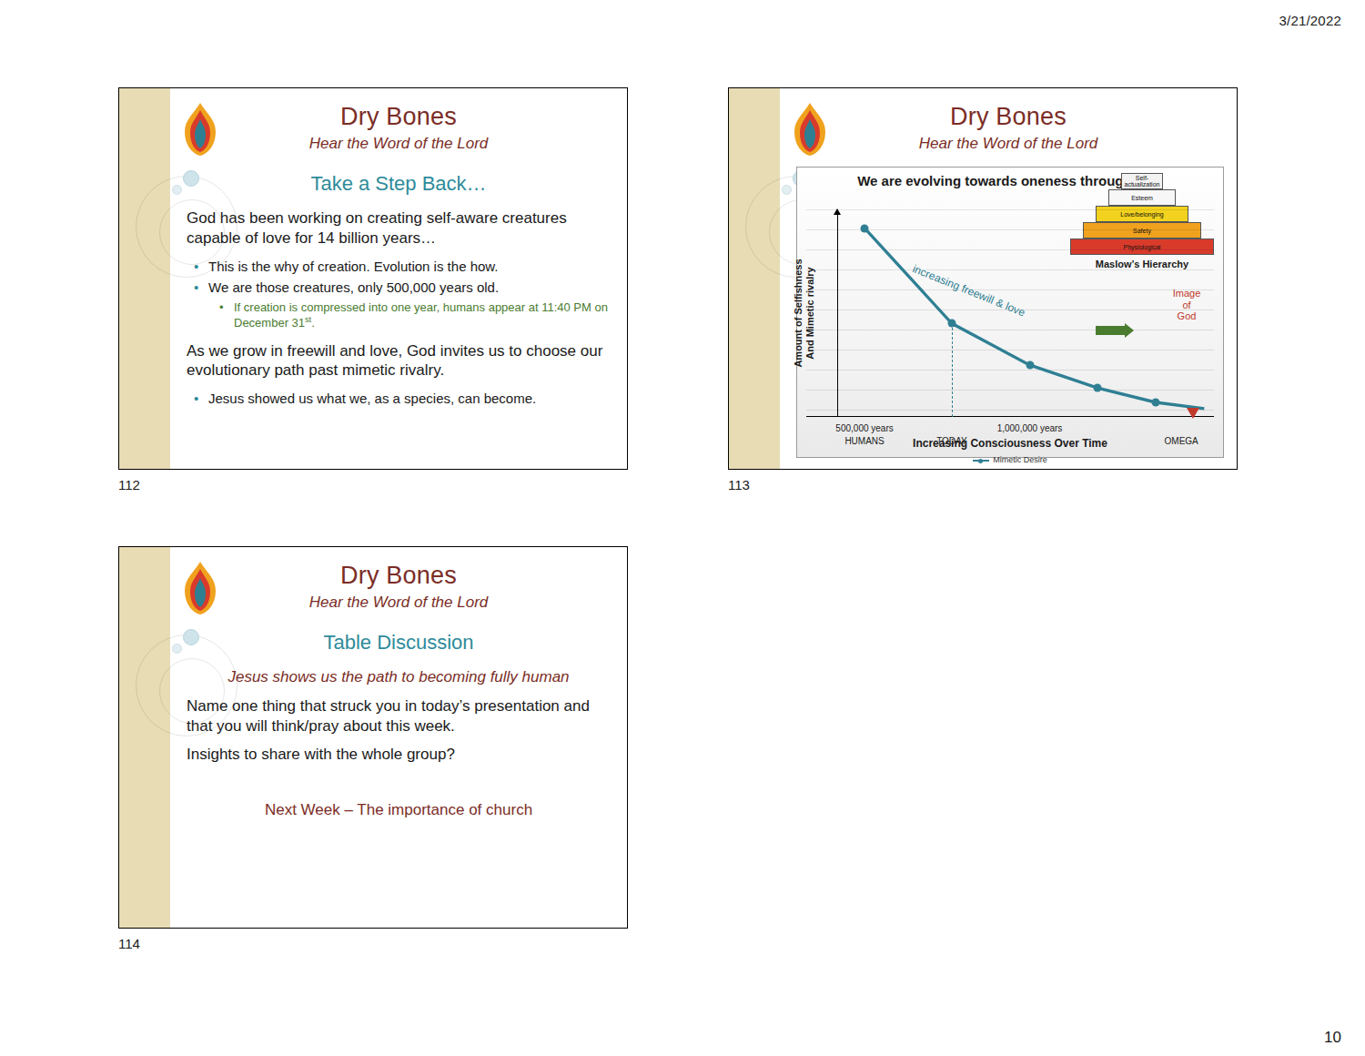3/21/2022
Dry Bones
Hear the Word of the Lord
Take a Step Back…
God has been working on creating self-aware creatures capable of love for 14 billion years…
This is the why of creation. Evolution is the how.
We are those creatures, only 500,000 years old.
If creation is compressed into one year, humans appear at 11:40 PM on December 31st.
As we grow in freewill and love, God invites us to choose our evolutionary path past mimetic rivalry.
Jesus showed us what we, as a species, can become.
112
Dry Bones
Hear the Word of the Lord
We are evolving towards oneness through love
Self-
actualization
Esteem
Love/belonging
Safety
Physiological
Maslow’s Hierarchy
Image
of
God
Amount of Selfishness
And Mimetic rivalry
increasing freewill & love
500,000 years 1,000,000 years HUMANS TODAY OMEGA
Increasing Consciousness Over Time
Mimetic Desire
113
Dry Bones
Hear the Word of the Lord
Table Discussion
Jesus shows us the path to becoming fully human
Name one thing that struck you in today’s presentation and that you will think/pray about this week.
Insights to share with the whole group?
Next Week – The importance of church
114
10